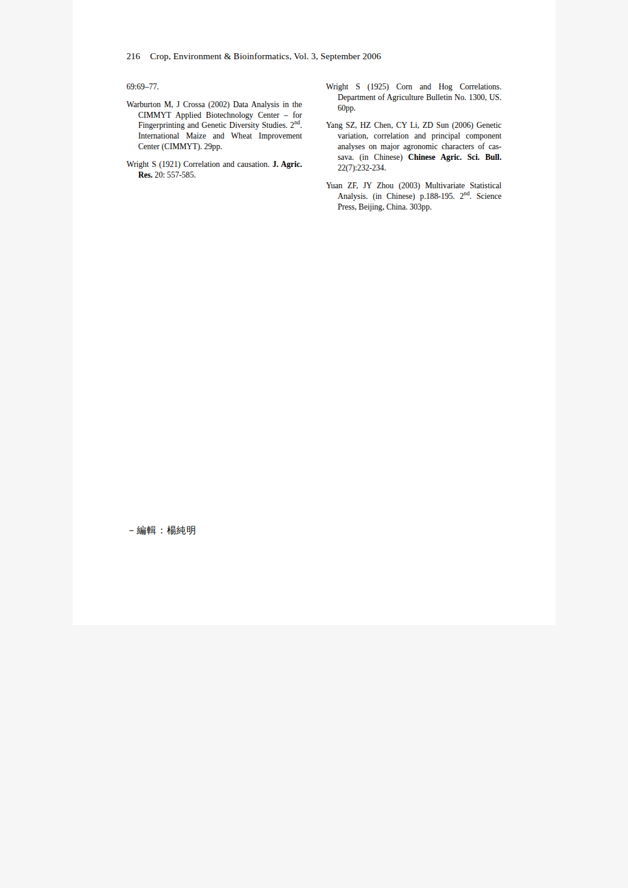216 Crop, Environment & Bioinformatics, Vol. 3, September 2006
69:69–77.
Warburton M, J Crossa (2002) Data Analysis in the CIMMYT Applied Biotechnology Center – for Fingerprinting and Genetic Diversity Studies. 2nd. International Maize and Wheat Improvement Center (CIMMYT). 29pp.
Wright S (1921) Correlation and causation. J. Agric. Res. 20: 557-585.
Wright S (1925) Corn and Hog Correlations. Department of Agriculture Bulletin No. 1300, US. 60pp.
Yang SZ, HZ Chen, CY Li, ZD Sun (2006) Genetic variation, correlation and principal component analyses on major agronomic characters of cassava. (in Chinese) Chinese Agric. Sci. Bull. 22(7):232-234.
Yuan ZF, JY Zhou (2003) Multivariate Statistical Analysis. (in Chinese) p.188-195. 2nd. Science Press, Beijing, China. 303pp.
－編輯：楊純明